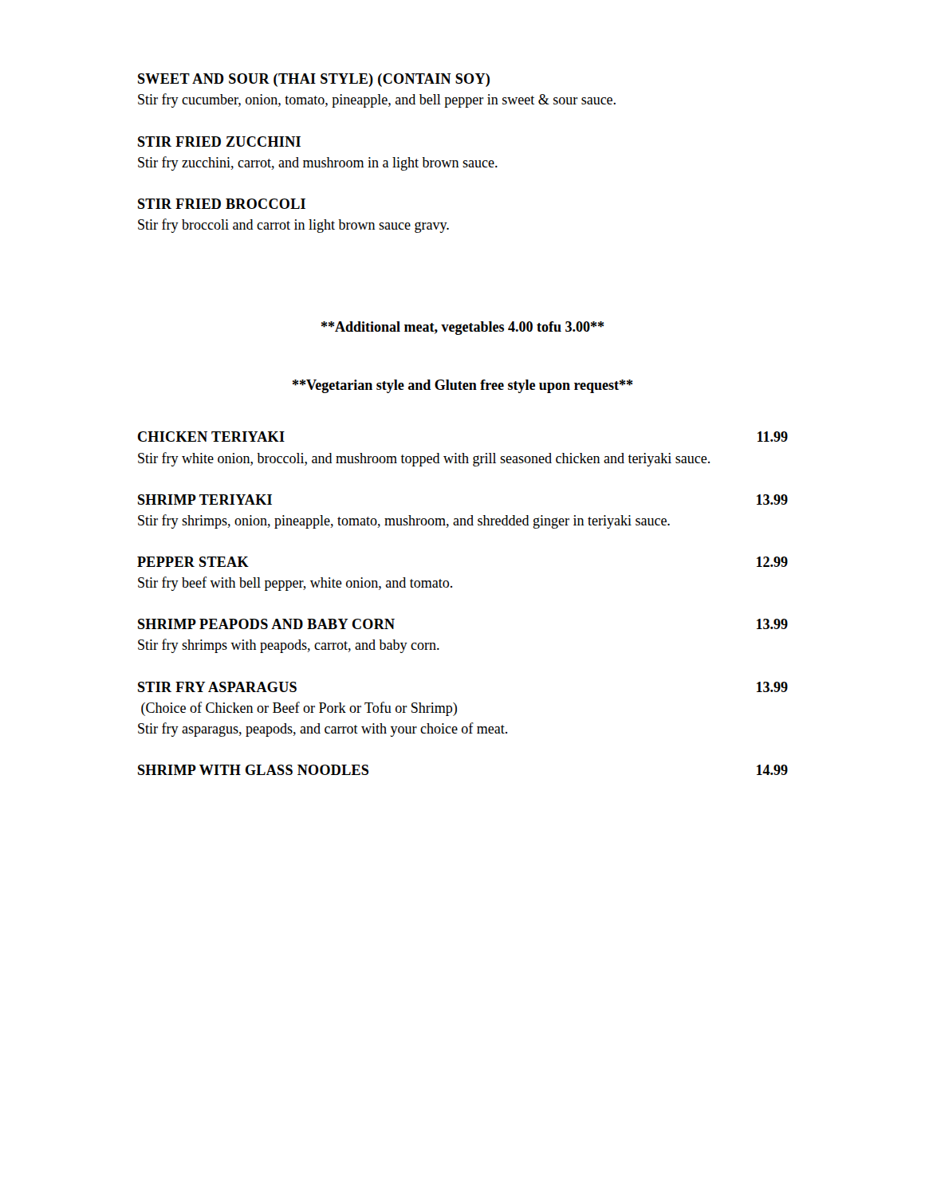SWEET AND SOUR (THAI STYLE) (CONTAIN SOY)
Stir fry cucumber, onion, tomato, pineapple, and bell pepper in sweet & sour sauce.
STIR FRIED ZUCCHINI
Stir fry zucchini, carrot, and mushroom in a light brown sauce.
STIR FRIED BROCCOLI
Stir fry broccoli and carrot in light brown sauce gravy.
**Additional meat, vegetables 4.00 tofu 3.00**
**Vegetarian style and Gluten free style upon request**
CHICKEN TERIYAKI
11.99
Stir fry white onion, broccoli, and mushroom topped with grill seasoned chicken and teriyaki sauce.
SHRIMP TERIYAKI
13.99
Stir fry shrimps, onion, pineapple, tomato, mushroom, and shredded ginger in teriyaki sauce.
PEPPER STEAK
12.99
Stir fry beef with bell pepper, white onion, and tomato.
SHRIMP PEAPODS AND BABY CORN
13.99
Stir fry shrimps with peapods, carrot, and baby corn.
STIR FRY ASPARAGUS
13.99
(Choice of Chicken or Beef or Pork or Tofu or Shrimp)
Stir fry asparagus, peapods, and carrot with your choice of meat.
SHRIMP WITH GLASS NOODLES
14.99